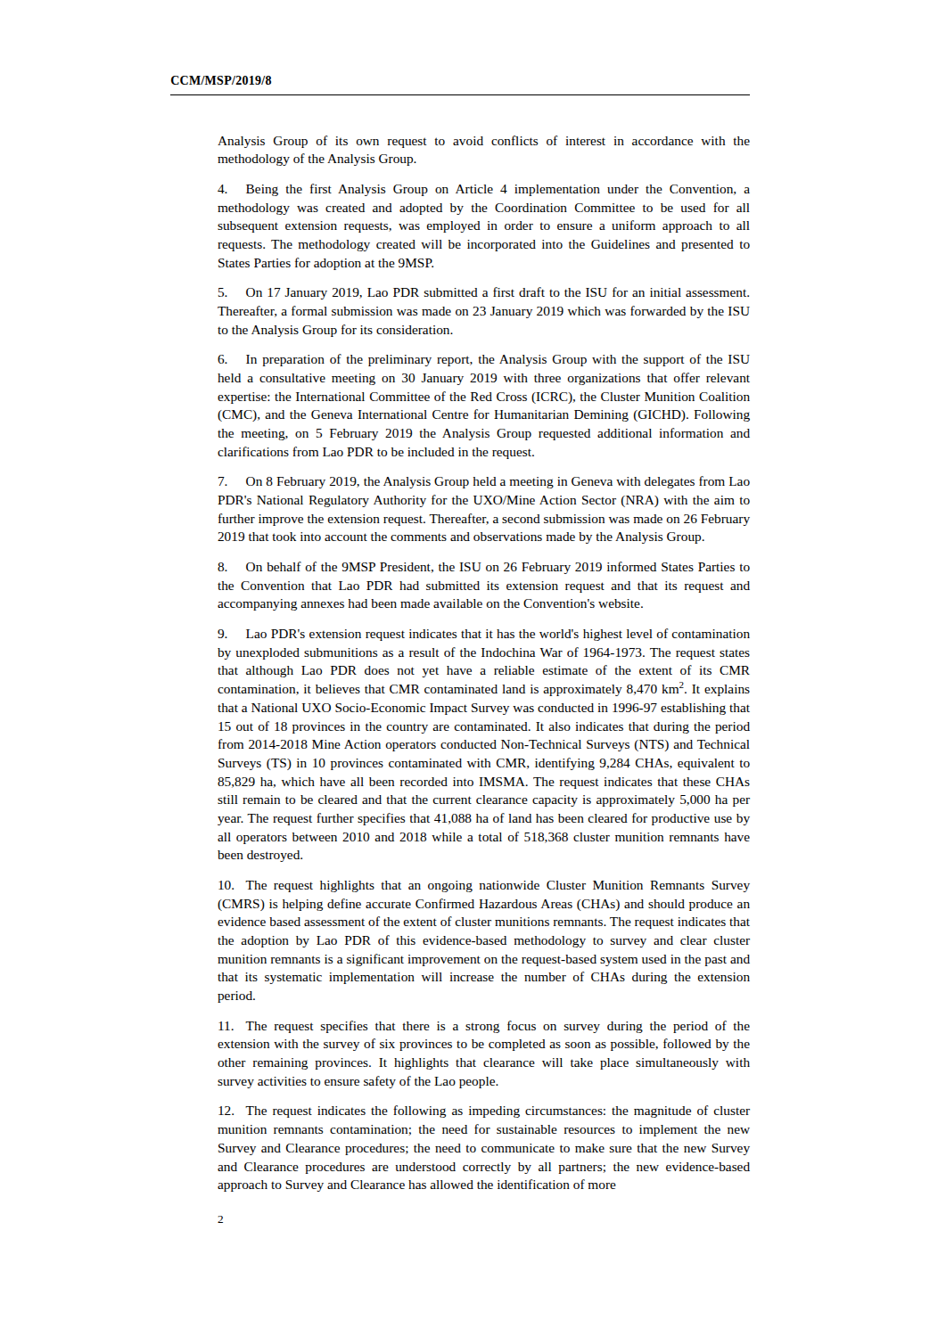CCM/MSP/2019/8
Analysis Group of its own request to avoid conflicts of interest in accordance with the methodology of the Analysis Group.
4. Being the first Analysis Group on Article 4 implementation under the Convention, a methodology was created and adopted by the Coordination Committee to be used for all subsequent extension requests, was employed in order to ensure a uniform approach to all requests. The methodology created will be incorporated into the Guidelines and presented to States Parties for adoption at the 9MSP.
5. On 17 January 2019, Lao PDR submitted a first draft to the ISU for an initial assessment. Thereafter, a formal submission was made on 23 January 2019 which was forwarded by the ISU to the Analysis Group for its consideration.
6. In preparation of the preliminary report, the Analysis Group with the support of the ISU held a consultative meeting on 30 January 2019 with three organizations that offer relevant expertise: the International Committee of the Red Cross (ICRC), the Cluster Munition Coalition (CMC), and the Geneva International Centre for Humanitarian Demining (GICHD). Following the meeting, on 5 February 2019 the Analysis Group requested additional information and clarifications from Lao PDR to be included in the request.
7. On 8 February 2019, the Analysis Group held a meeting in Geneva with delegates from Lao PDR's National Regulatory Authority for the UXO/Mine Action Sector (NRA) with the aim to further improve the extension request. Thereafter, a second submission was made on 26 February 2019 that took into account the comments and observations made by the Analysis Group.
8. On behalf of the 9MSP President, the ISU on 26 February 2019 informed States Parties to the Convention that Lao PDR had submitted its extension request and that its request and accompanying annexes had been made available on the Convention's website.
9. Lao PDR's extension request indicates that it has the world's highest level of contamination by unexploded submunitions as a result of the Indochina War of 1964-1973. The request states that although Lao PDR does not yet have a reliable estimate of the extent of its CMR contamination, it believes that CMR contaminated land is approximately 8,470 km2. It explains that a National UXO Socio-Economic Impact Survey was conducted in 1996-97 establishing that 15 out of 18 provinces in the country are contaminated. It also indicates that during the period from 2014-2018 Mine Action operators conducted Non-Technical Surveys (NTS) and Technical Surveys (TS) in 10 provinces contaminated with CMR, identifying 9,284 CHAs, equivalent to 85,829 ha, which have all been recorded into IMSMA. The request indicates that these CHAs still remain to be cleared and that the current clearance capacity is approximately 5,000 ha per year. The request further specifies that 41,088 ha of land has been cleared for productive use by all operators between 2010 and 2018 while a total of 518,368 cluster munition remnants have been destroyed.
10. The request highlights that an ongoing nationwide Cluster Munition Remnants Survey (CMRS) is helping define accurate Confirmed Hazardous Areas (CHAs) and should produce an evidence based assessment of the extent of cluster munitions remnants. The request indicates that the adoption by Lao PDR of this evidence-based methodology to survey and clear cluster munition remnants is a significant improvement on the request-based system used in the past and that its systematic implementation will increase the number of CHAs during the extension period.
11. The request specifies that there is a strong focus on survey during the period of the extension with the survey of six provinces to be completed as soon as possible, followed by the other remaining provinces. It highlights that clearance will take place simultaneously with survey activities to ensure safety of the Lao people.
12. The request indicates the following as impeding circumstances: the magnitude of cluster munition remnants contamination; the need for sustainable resources to implement the new Survey and Clearance procedures; the need to communicate to make sure that the new Survey and Clearance procedures are understood correctly by all partners; the new evidence-based approach to Survey and Clearance has allowed the identification of more
2